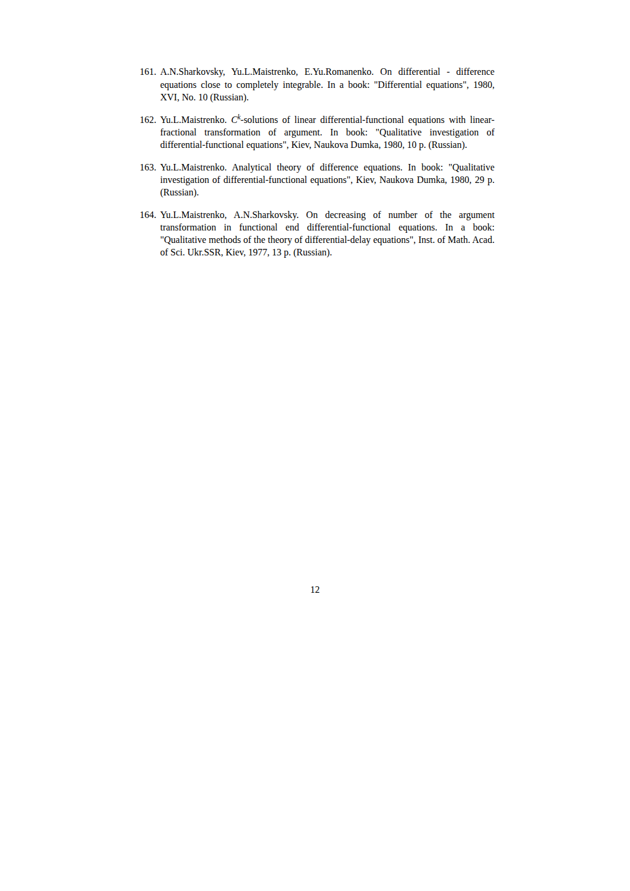161. A.N.Sharkovsky, Yu.L.Maistrenko, E.Yu.Romanenko. On differential - difference equations close to completely integrable. In a book: "Differential equations", 1980, XVI, No. 10 (Russian).
162. Yu.L.Maistrenko. Ck-solutions of linear differential-functional equations with linear-fractional transformation of argument. In book: "Qualitative investigation of differential-functional equations", Kiev, Naukova Dumka, 1980, 10 p. (Russian).
163. Yu.L.Maistrenko. Analytical theory of difference equations. In book: "Qualitative investigation of differential-functional equations", Kiev, Naukova Dumka, 1980, 29 p. (Russian).
164. Yu.L.Maistrenko, A.N.Sharkovsky. On decreasing of number of the argument transformation in functional end differential-functional equations. In a book: "Qualitative methods of the theory of differential-delay equations", Inst. of Math. Acad. of Sci. Ukr.SSR, Kiev, 1977, 13 p. (Russian).
12